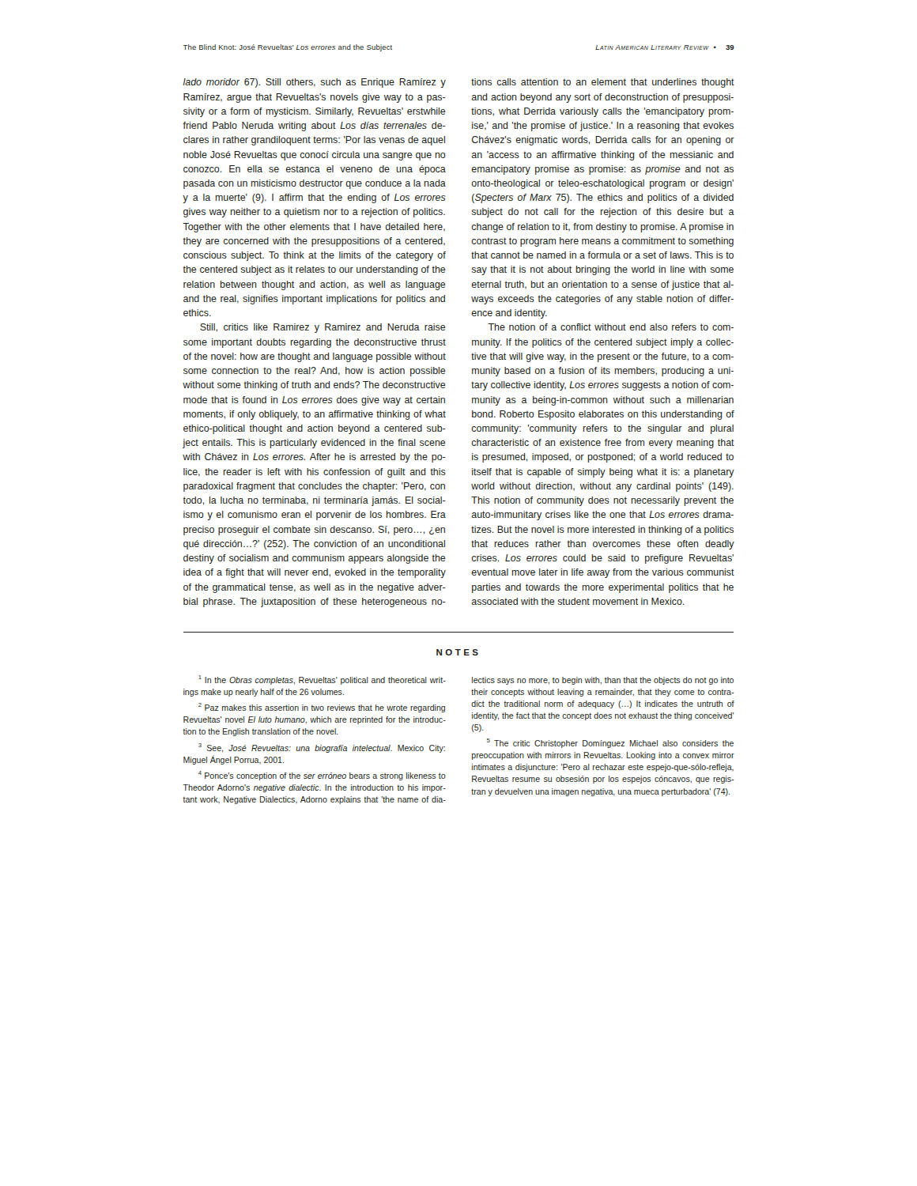The Blind Knot: José Revueltas' Los errores and the Subject
Latin American Literary Review • 39
lado moridor 67). Still others, such as Enrique Ramírez y Ramírez, argue that Revueltas's novels give way to a passivity or a form of mysticism. Similarly, Revueltas' erstwhile friend Pablo Neruda writing about Los días terrenales declares in rather grandiloquent terms: 'Por las venas de aquel noble José Revueltas que conocí circula una sangre que no conozco. En ella se estanca el veneno de una época pasada con un misticismo destructor que conduce a la nada y a la muerte' (9). I affirm that the ending of Los errores gives way neither to a quietism nor to a rejection of politics. Together with the other elements that I have detailed here, they are concerned with the presuppositions of a centered, conscious subject. To think at the limits of the category of the centered subject as it relates to our understanding of the relation between thought and action, as well as language and the real, signifies important implications for politics and ethics.
Still, critics like Ramirez y Ramirez and Neruda raise some important doubts regarding the deconstructive thrust of the novel: how are thought and language possible without some connection to the real? And, how is action possible without some thinking of truth and ends? The deconstructive mode that is found in Los errores does give way at certain moments, if only obliquely, to an affirmative thinking of what ethico-political thought and action beyond a centered subject entails. This is particularly evidenced in the final scene with Chávez in Los errores. After he is arrested by the police, the reader is left with his confession of guilt and this paradoxical fragment that concludes the chapter: 'Pero, con todo, la lucha no terminaba, ni terminaría jamás. El socialismo y el comunismo eran el porvenir de los hombres. Era preciso proseguir el combate sin descanso. Sí, pero…, ¿en qué dirección…?' (252). The conviction of an unconditional destiny of socialism and communism appears alongside the idea of a fight that will never end, evoked in the temporality of the grammatical tense, as well as in the negative adverbial phrase. The juxtaposition of these heterogeneous notions calls attention to an element that underlines thought and action beyond any sort of deconstruction of presuppositions, what Derrida variously calls the 'emancipatory promise,' and 'the promise of justice.' In a reasoning that evokes Chávez's enigmatic words, Derrida calls for an opening or an 'access to an affirmative thinking of the messianic and emancipatory promise as promise: as promise and not as onto-theological or teleo-eschatological program or design' (Specters of Marx 75). The ethics and politics of a divided subject do not call for the rejection of this desire but a change of relation to it, from destiny to promise. A promise in contrast to program here means a commitment to something that cannot be named in a formula or a set of laws. This is to say that it is not about bringing the world in line with some eternal truth, but an orientation to a sense of justice that always exceeds the categories of any stable notion of difference and identity.
The notion of a conflict without end also refers to community. If the politics of the centered subject imply a collective that will give way, in the present or the future, to a community based on a fusion of its members, producing a unitary collective identity, Los errores suggests a notion of community as a being-in-common without such a millenarian bond. Roberto Esposito elaborates on this understanding of community: 'community refers to the singular and plural characteristic of an existence free from every meaning that is presumed, imposed, or postponed; of a world reduced to itself that is capable of simply being what it is: a planetary world without direction, without any cardinal points' (149). This notion of community does not necessarily prevent the auto-immunitary crises like the one that Los errores dramatizes. But the novel is more interested in thinking of a politics that reduces rather than overcomes these often deadly crises. Los errores could be said to prefigure Revueltas' eventual move later in life away from the various communist parties and towards the more experimental politics that he associated with the student movement in Mexico.
NOTES
1 In the Obras completas, Revueltas' political and theoretical writings make up nearly half of the 26 volumes.
2 Paz makes this assertion in two reviews that he wrote regarding Revueltas' novel El luto humano, which are reprinted for the introduction to the English translation of the novel.
3 See, José Revueltas: una biografía intelectual. Mexico City: Miguel Ángel Porrua, 2001.
4 Ponce's conception of the ser erróneo bears a strong likeness to Theodor Adorno's negative dialectic. In the introduction to his important work, Negative Dialectics, Adorno explains that 'the name of dialectics says no more, to begin with, than that the objects do not go into their concepts without leaving a remainder, that they come to contradict the traditional norm of adequacy (…) It indicates the untruth of identity, the fact that the concept does not exhaust the thing conceived' (5).
5 The critic Christopher Domínguez Michael also considers the preoccupation with mirrors in Revueltas. Looking into a convex mirror intimates a disjuncture: 'Pero al rechazar este espejo-que-sólo-refleja, Revueltas resume su obsesión por los espejos cóncavos, que registran y devuelven una imagen negativa, una mueca perturbadora' (74).